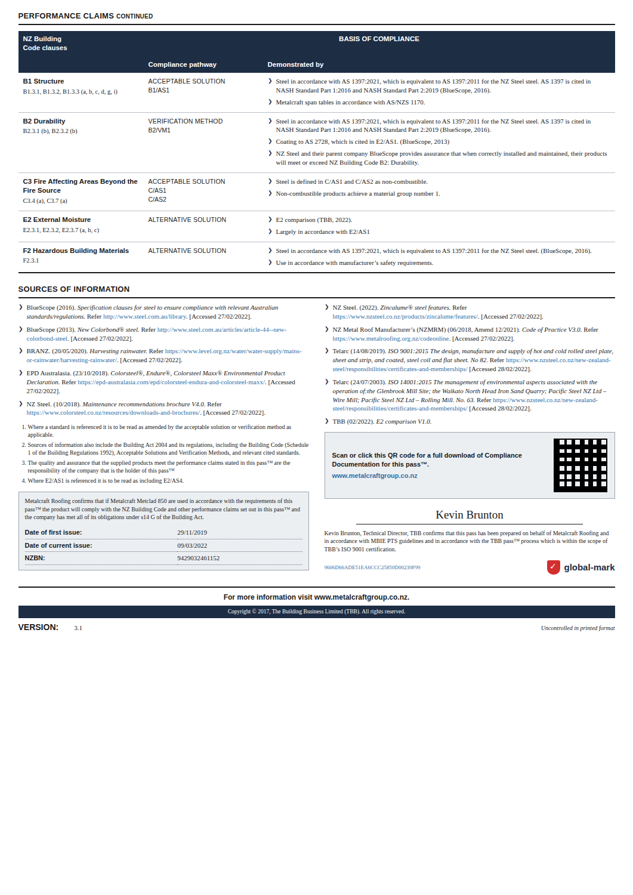Performance Claims continued
| NZ Building Code clauses | BASIS OF COMPLIANCE |
| --- | --- |
| | Compliance pathway | Demonstrated by |
| B1 Structure B1.3.1, B1.3.2, B1.3.3 (a, b, c, d, g, i) | ACCEPTABLE SOLUTION B1/AS1 | Steel in accordance with AS 1397:2021, which is equivalent to AS 1397:2011 for the NZ Steel steel. AS 1397 is cited in NASH Standard Part 1:2016 and NASH Standard Part 2:2019 (BlueScope, 2016). Metalcraft span tables in accordance with AS/NZS 1170. |
| B2 Durability B2.3.1 (b), B2.3.2 (b) | VERIFICATION METHOD B2/VM1 | Steel in accordance with AS 1397:2021, which is equivalent to AS 1397:2011 for the NZ Steel steel. AS 1397 is cited in NASH Standard Part 1:2016 and NASH Standard Part 2:2019 (BlueScope, 2016). Coating to AS 2728, which is cited in E2/AS1. (BlueScope, 2013) NZ Steel and their parent company BlueScope provides assurance that when correctly installed and maintained, their products will meet or exceed NZ Building Code B2: Durability. |
| C3 Fire Affecting Areas Beyond the Fire Source C3.4 (a), C3.7 (a) | ACCEPTABLE SOLUTION C/AS1 C/AS2 | Steel is defined in C/AS1 and C/AS2 as non-combustible. Non-combustible products achieve a material group number 1. |
| E2 External Moisture E2.3.1, E2.3.2, E2.3.7 (a, b, c) | ALTERNATIVE SOLUTION | E2 comparison (TBB, 2022). Largely in accordance with E2/AS1 |
| F2 Hazardous Building Materials F2.3.1 | ALTERNATIVE SOLUTION | Steel in accordance with AS 1397:2021, which is equivalent to AS 1397:2011 for the NZ Steel steel. (BlueScope, 2016). Use in accordance with manufacturer’s safety requirements. |
Sources of Information
BlueScope (2016). Specification clauses for steel to ensure compliance with relevant Australian standards/regulations. Refer http://www.steel.com.au/library. [Accessed 27/02/2022].
BlueScope (2013). New Colorbond® steel. Refer http://www.steel.com.au/articles/article-44--new-colorbond-steel. [Accessed 27/02/2022].
BRANZ. (20/05/2020). Harvesting rainwater. Refer https://www.level.org.nz/water/water-supply/mains-or-rainwater/harvesting-rainwater/. [Accessed 27/02/2022].
EPD Australasia. (23/10/2018). Colorsteel®, Endure®, Colorsteel Maxx® Environmental Product Declaration. Refer https://epd-australasia.com/epd/colorsteel-endura-and-colorsteel-maxx/. [Accessed 27/02/2022].
NZ Steel. (10/2018). Maintenance recommendations brochure V4.0. Refer https://www.colorsteel.co.nz/resources/downloads-and-brochures/. [Accessed 27/02/2022].
Where a standard is referenced it is to be read as amended by the acceptable solution or verification method as applicable.
Sources of information also include the Building Act 2004 and its regulations, including the Building Code (Schedule 1 of the Building Regulations 1992), Acceptable Solutions and Verification Methods, and relevant cited standards.
The quality and assurance that the supplied products meet the performance claims stated in this pass™ are the responsibility of the company that is the holder of this pass™
Where E2/AS1 is referenced it is to be read as including E2/AS4.
Metalcraft Roofing confirms that if Metalcraft Metclad 850 are used in accordance with the requirements of this pass™ the product will comply with the NZ Building Code and other performance claims set out in this pass™ and the company has met all of its obligations under s14 G of the Building Act.
| Date of first issue: | 29/11/2019 |
| Date of current issue: | 09/03/2022 |
| NZBN: | 9429032461152 |
NZ Steel. (2022). Zincalume® steel features. Refer https://www.nzsteel.co.nz/products/zincalume/features/. [Accessed 27/02/2022].
NZ Metal Roof Manufacturer’s (NZMRM) (06/2018, Amend 12/2021). Code of Practice V3.0. Refer https://www.metalroofing.org.nz/codeonline. [Accessed 27/02/2022].
Telarc (14/08/2019). ISO 9001:2015 The design, manufacture and supply of hot and cold rolled steel plate, sheet and strip, and coated, steel coil and flat sheet. No 82. Refer https://www.nzsteel.co.nz/new-zealand-steel/responsibilities/certificates-and-memberships/ [Accessed 28/02/2022].
Telarc (24/07/2003). ISO 14001:2015 The management of environmental aspects associated with the operation of:the Glenbrook Mill Site; the Waikato North Head Iron Sand Quarry; Pacific Steel NZ Ltd – Wire Mill; Pacific Steel NZ Ltd – Rolling Mill. No. 63. Refer https://www.nzsteel.co.nz/new-zealand-steel/responsibilities/certificates-and-memberships/ [Accessed 28/02/2022].
TBB (02/2022). E2 comparison V1.0.
Scan or click this QR code for a full download of Compliance Documentation for this pass™. www.metalcraftgroup.co.nz
Kevin Brunton
Kevin Brunton, Technical Director, TBB confirms that this pass has been prepared on behalf of Metalcraft Roofing and in accordance with MBIE PTS guidelines and in accordance with the TBB pass™ process which is within the scope of TBB’s ISO 9001 certification.
9606D66ADE51EA6CCC25850D00239F99
global-mark
For more information visit www.metalcraftgroup.co.nz.
Copyright © 2017, The Building Business Limited (TBB). All rights reserved.
VERSION: 3.1
Uncontrolled in printed format